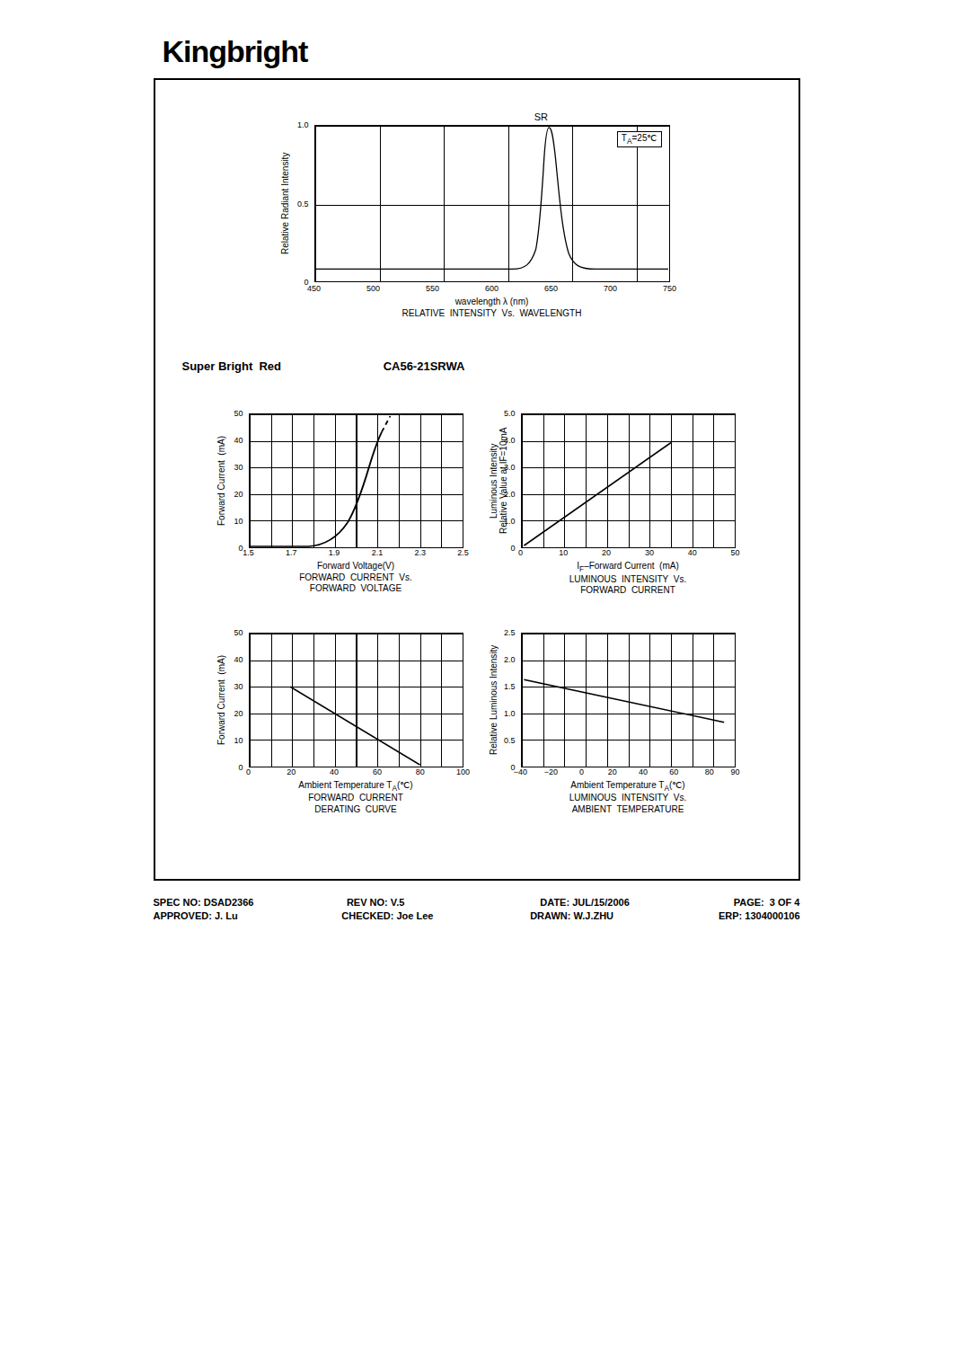Kingbright
Relative Radiant Intensity
1.0 0.5 0
TA=25℃
SR
450 500 550 600 650 700 750
wavelength λ (nm)
RELATIVE INTENSITY Vs. WAVELENGTH
Super Bright Red CA56-21SRWA
Forward Current (mA)
50 40 30 20 10 0
1.5 1.7 1.9 2.1 2.3 2.5
Forward Voltage(V)
FORWARD CURRENT Vs.
FORWARD VOLTAGE
Luminous Intensity
Relative Value at IF=10mA
5.0 4.0 3.0 2.0 1.0 0
0 10 20 30 40 50
IF–Forward Current (mA)
LUMINOUS INTENSITY Vs.
FORWARD CURRENT
Forward Current (mA)
50 40 30 20 10 0
0 20 40 60 80 100
Ambient Temperature TA(℃)
FORWARD CURRENT
DERATING CURVE
Relative Luminous Intensity
2.5 2.0 1.5 1.0 0.5 0
−40 −20 0 20 40 60 80 90
Ambient Temperature TA(℃)
LUMINOUS INTENSITY Vs.
AMBIENT TEMPERATURE
SPEC NO: DSAD2366 REV NO: V.5 DATE: JUL/15/2006 PAGE: 3 OF 4
APPROVED: J. Lu CHECKED: Joe Lee DRAWN: W.J.ZHU ERP: 1304000106